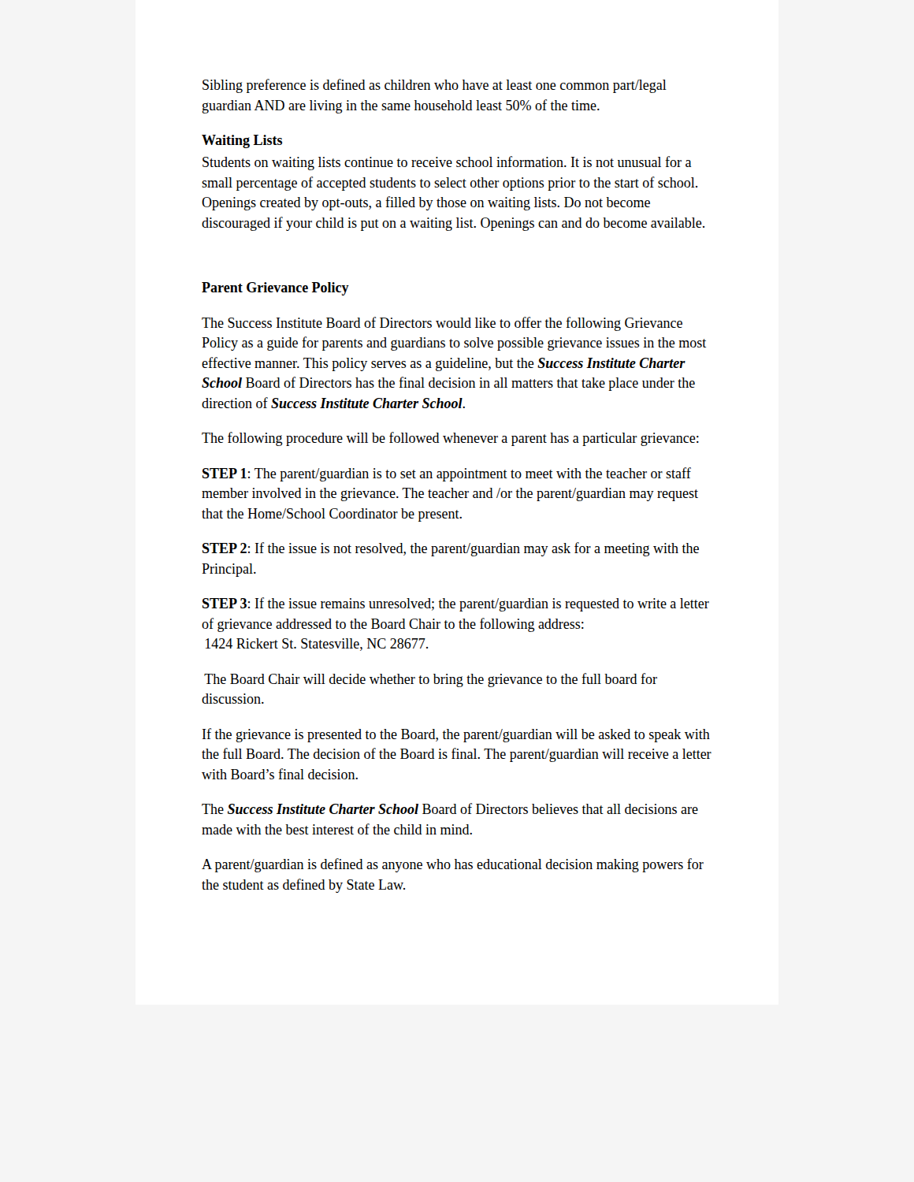Sibling preference is defined as children who have at least one common part/legal guardian AND are living in the same household least 50% of the time.
Waiting Lists
Students on waiting lists continue to receive school information. It is not unusual for a small percentage of accepted students to select other options prior to the start of school. Openings created by opt-outs, a filled by those on waiting lists. Do not become discouraged if your child is put on a waiting list. Openings can and do become available.
Parent Grievance Policy
The Success Institute Board of Directors would like to offer the following Grievance Policy as a guide for parents and guardians to solve possible grievance issues in the most effective manner. This policy serves as a guideline, but the Success Institute Charter School Board of Directors has the final decision in all matters that take place under the direction of Success Institute Charter School.
The following procedure will be followed whenever a parent has a particular grievance:
STEP 1: The parent/guardian is to set an appointment to meet with the teacher or staff member involved in the grievance. The teacher and /or the parent/guardian may request that the Home/School Coordinator be present.
STEP 2: If the issue is not resolved, the parent/guardian may ask for a meeting with the Principal.
STEP 3: If the issue remains unresolved; the parent/guardian is requested to write a letter of grievance addressed to the Board Chair to the following address:
1424 Rickert St. Statesville, NC 28677.
The Board Chair will decide whether to bring the grievance to the full board for discussion.
If the grievance is presented to the Board, the parent/guardian will be asked to speak with the full Board. The decision of the Board is final. The parent/guardian will receive a letter with Board’s final decision.
The Success Institute Charter School Board of Directors believes that all decisions are made with the best interest of the child in mind.
A parent/guardian is defined as anyone who has educational decision making powers for the student as defined by State Law.